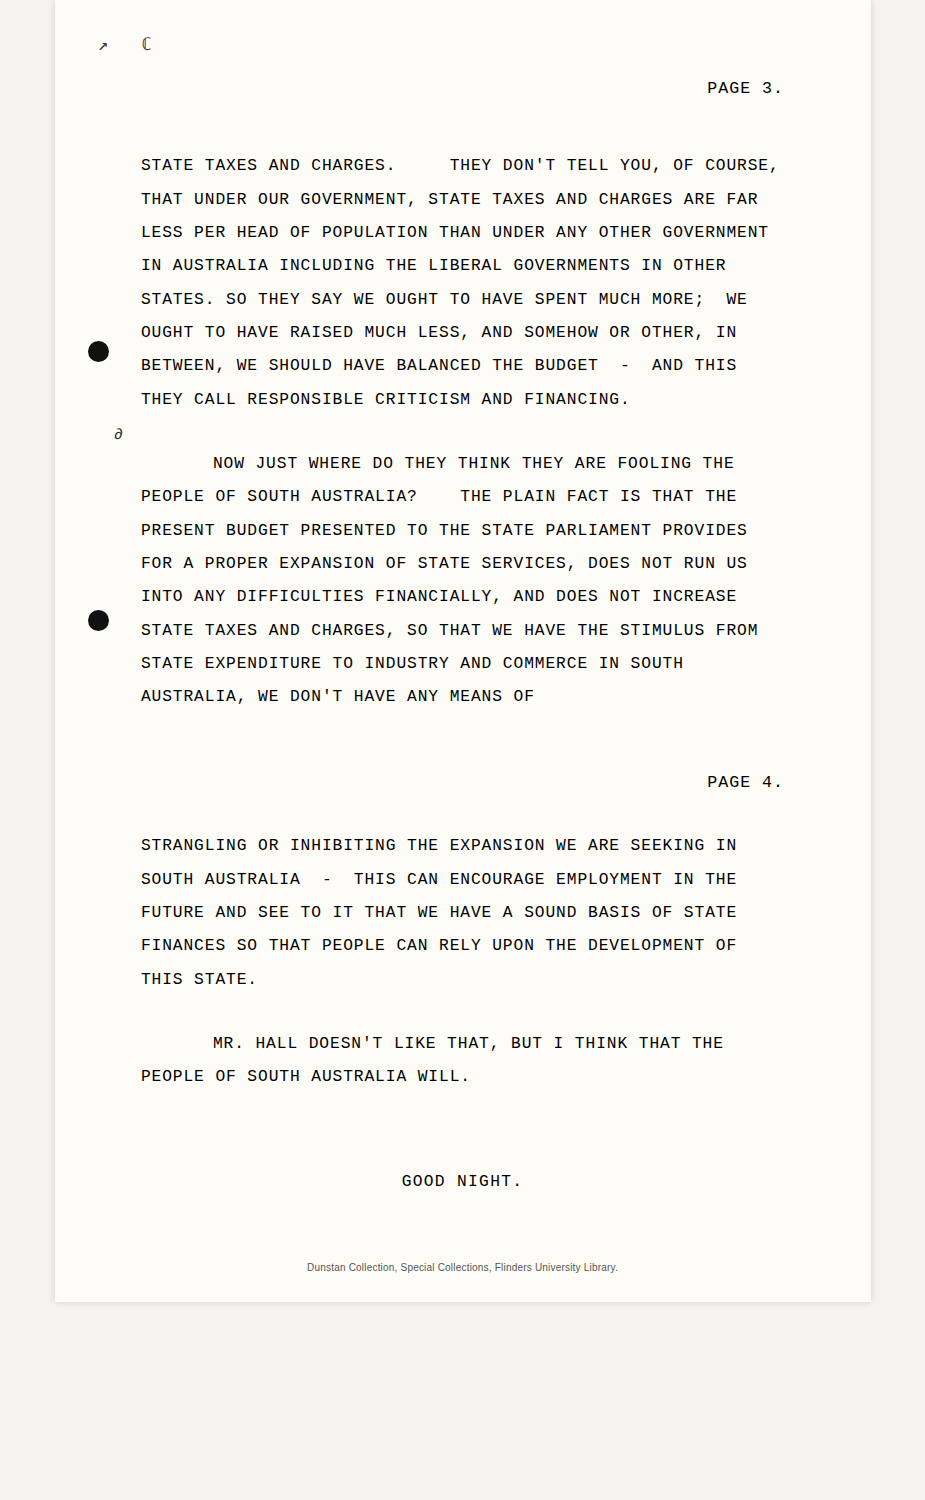↗ ℂ
∂
PAGE 3.
STATE TAXES AND CHARGES. THEY DON'T TELL YOU, OF COURSE, THAT UNDER OUR GOVERNMENT, STATE TAXES AND CHARGES ARE FAR LESS PER HEAD OF POPULATION THAN UNDER ANY OTHER GOVERNMENT IN AUSTRALIA INCLUDING THE LIBERAL GOVERNMENTS IN OTHER STATES. SO THEY SAY WE OUGHT TO HAVE SPENT MUCH MORE; WE OUGHT TO HAVE RAISED MUCH LESS, AND SOMEHOW OR OTHER, IN BETWEEN, WE SHOULD HAVE BALANCED THE BUDGET - AND THIS THEY CALL RESPONSIBLE CRITICISM AND FINANCING.
NOW JUST WHERE DO THEY THINK THEY ARE FOOLING THE PEOPLE OF SOUTH AUSTRALIA? THE PLAIN FACT IS THAT THE PRESENT BUDGET PRESENTED TO THE STATE PARLIAMENT PROVIDES FOR A PROPER EXPANSION OF STATE SERVICES, DOES NOT RUN US INTO ANY DIFFICULTIES FINANCIALLY, AND DOES NOT INCREASE STATE TAXES AND CHARGES, SO THAT WE HAVE THE STIMULUS FROM STATE EXPENDITURE TO INDUSTRY AND COMMERCE IN SOUTH AUSTRALIA, WE DON'T HAVE ANY MEANS OF
PAGE 4.
STRANGLING OR INHIBITING THE EXPANSION WE ARE SEEKING IN SOUTH AUSTRALIA - THIS CAN ENCOURAGE EMPLOYMENT IN THE FUTURE AND SEE TO IT THAT WE HAVE A SOUND BASIS OF STATE FINANCES SO THAT PEOPLE CAN RELY UPON THE DEVELOPMENT OF THIS STATE.
MR. HALL DOESN'T LIKE THAT, BUT I THINK THAT THE PEOPLE OF SOUTH AUSTRALIA WILL.
GOOD NIGHT.
Dunstan Collection, Special Collections, Flinders University Library.